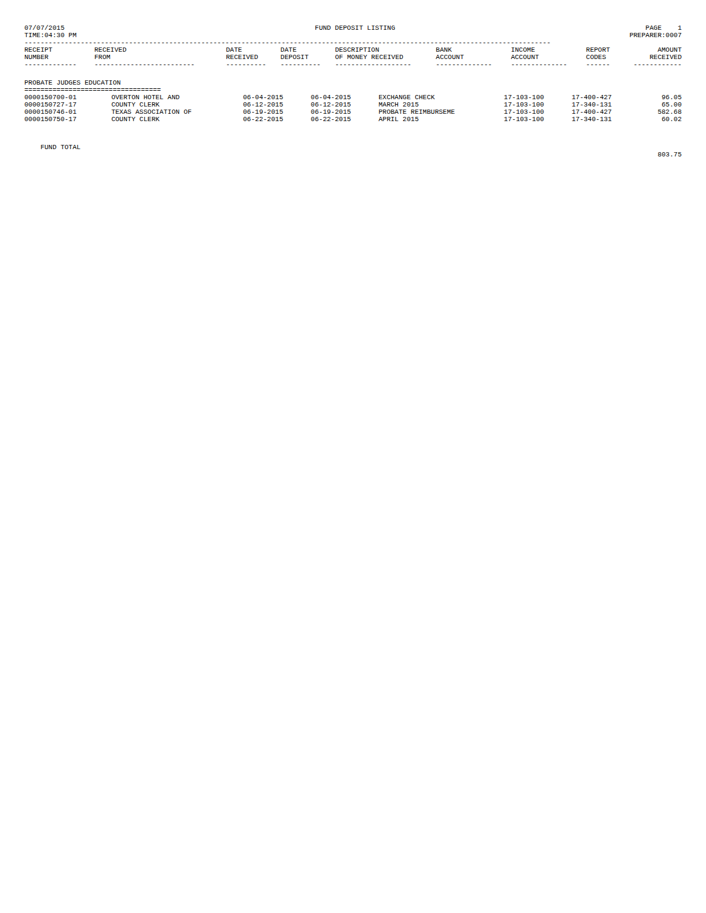07/07/2015 FUND DEPOSIT LISTING PAGE 1
TIME:04:30 PM PREPARER:0007
-----------------------------------------------------------------------------------------------------------------------------------
| RECEIPT | RECEIVED | DATE | DATE | DESCRIPTION | BANK | INCOME | REPORT | AMOUNT |
| --- | --- | --- | --- | --- | --- | --- | --- | --- |
| NUMBER | FROM | RECEIVED | DEPOSIT | OF MONEY RECEIVED | ACCOUNT | ACCOUNT | CODES | RECEIVED |
| ------------- | ------------------------- | ---------- | ---------- | ------------------- | -------------- | -------------- | ------ | ------------ |
PROBATE JUDGES EDUCATION
==================================
| 0000150700-01 | OVERTON HOTEL AND | 06-04-2015 | 06-04-2015 | EXCHANGE CHECK | 17-103-100 | 17-400-427 | | 96.05 |
| 0000150727-17 | COUNTY CLERK | 06-12-2015 | 06-12-2015 | MARCH 2015 | 17-103-100 | 17-340-131 | | 65.00 |
| 0000150746-01 | TEXAS ASSOCIATION OF | 06-19-2015 | 06-19-2015 | PROBATE REIMBURSEME | 17-103-100 | 17-400-427 | | 582.68 |
| 0000150750-17 | COUNTY CLERK | 06-22-2015 | 06-22-2015 | APRIL 2015 | 17-103-100 | 17-340-131 | | 60.02 |
FUND TOTAL 803.75